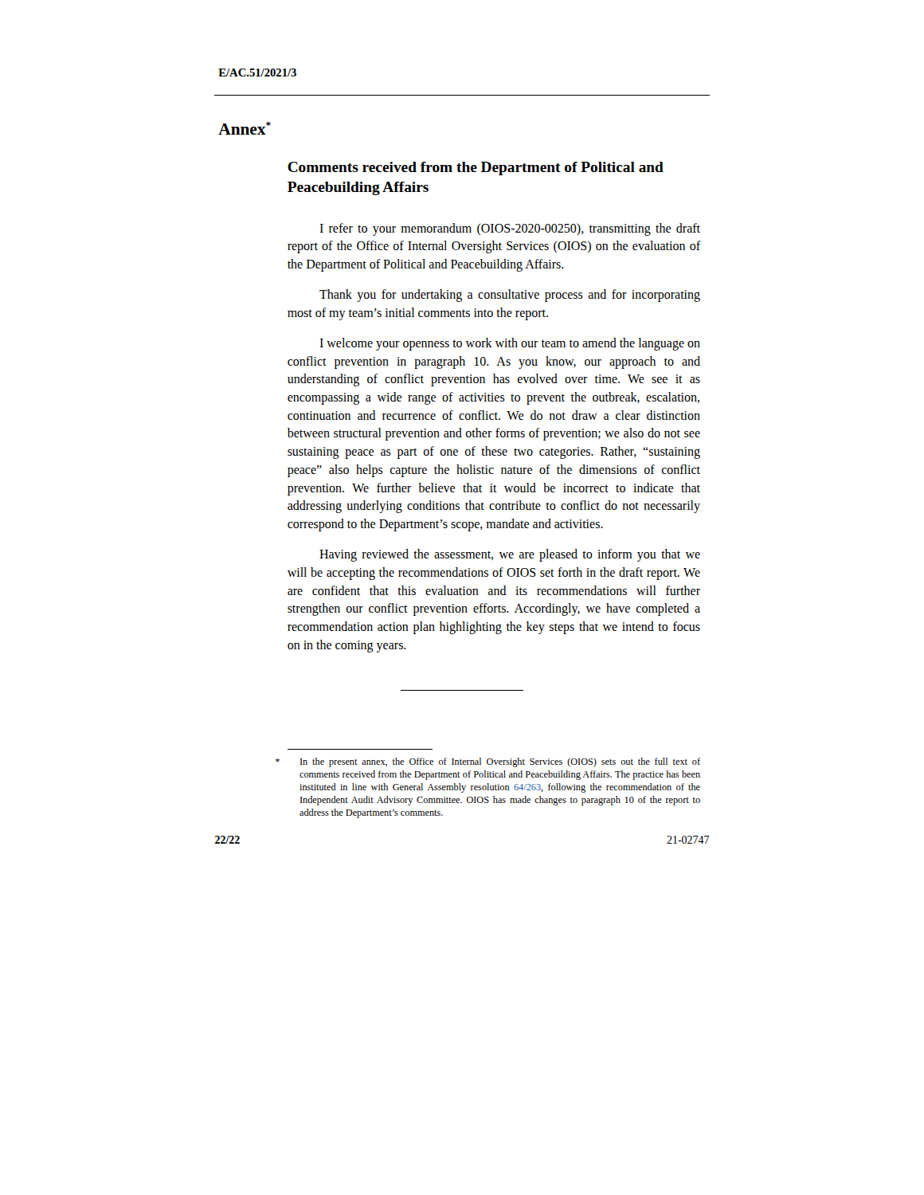E/AC.51/2021/3
Annex*
Comments received from the Department of Political and
Peacebuilding Affairs
I refer to your memorandum (OIOS-2020-00250), transmitting the draft report of the Office of Internal Oversight Services (OIOS) on the evaluation of the Department of Political and Peacebuilding Affairs.
Thank you for undertaking a consultative process and for incorporating most of my team’s initial comments into the report.
I welcome your openness to work with our team to amend the language on conflict prevention in paragraph 10. As you know, our approach to and understanding of conflict prevention has evolved over time. We see it as encompassing a wide range of activities to prevent the outbreak, escalation, continuation and recurrence of conflict. We do not draw a clear distinction between structural prevention and other forms of prevention; we also do not see sustaining peace as part of one of these two categories. Rather, “sustaining peace” also helps capture the holistic nature of the dimensions of conflict prevention. We further believe that it would be incorrect to indicate that addressing underlying conditions that contribute to conflict do not necessarily correspond to the Department’s scope, mandate and activities.
Having reviewed the assessment, we are pleased to inform you that we will be accepting the recommendations of OIOS set forth in the draft report. We are confident that this evaluation and its recommendations will further strengthen our conflict prevention efforts. Accordingly, we have completed a recommendation action plan highlighting the key steps that we intend to focus on in the coming years.
*In the present annex, the Office of Internal Oversight Services (OIOS) sets out the full text of comments received from the Department of Political and Peacebuilding Affairs. The practice has been instituted in line with General Assembly resolution 64/263, following the recommendation of the Independent Audit Advisory Committee. OIOS has made changes to paragraph 10 of the report to address the Department’s comments.
22/22 21-02747